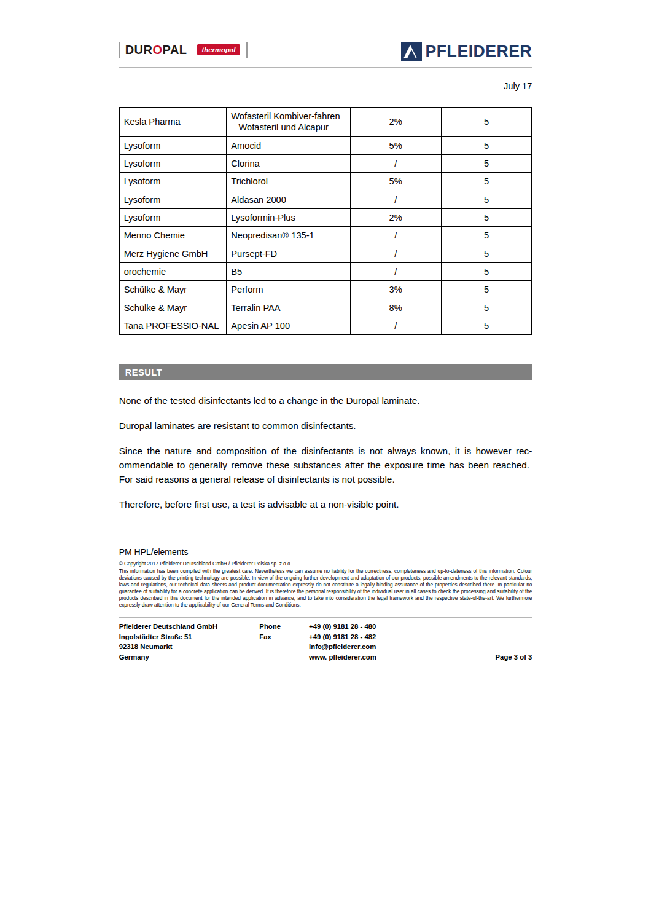DUR OPAL thermopal
PFLEIDERER
July 17
| Kesla Pharma | Wofasteril Kombiver-fahren – Wofasteril und Alcapur | 2% | 5 |
| Lysoform | Amocid | 5% | 5 |
| Lysoform | Clorina | / | 5 |
| Lysoform | Trichlorol | 5% | 5 |
| Lysoform | Aldasan 2000 | / | 5 |
| Lysoform | Lysoformin-Plus | 2% | 5 |
| Menno Chemie | Neopredisan® 135-1 | / | 5 |
| Merz Hygiene GmbH | Pursept-FD | / | 5 |
| orochemie | B5 | / | 5 |
| Schülke & Mayr | Perform | 3% | 5 |
| Schülke & Mayr | Terralin PAA | 8% | 5 |
| Tana PROFESSIO-NAL | Apesin AP 100 | / | 5 |
RESULT
None of the tested disinfectants led to a change in the Duropal laminate.
Duropal laminates are resistant to common disinfectants.
Since the nature and composition of the disinfectants is not always known, it is however rec-ommendable to generally remove these substances after the exposure time has been reached. For said reasons a general release of disinfectants is not possible.
Therefore, before first use, a test is advisable at a non-visible point.
PM HPL/elements
© Copyright 2017 Pfleiderer Deutschland GmbH / Pfleiderer Polska sp. z o.o.
This information has been compiled with the greatest care. Nevertheless we can assume no liability for the correctness, completeness and up-to-dateness of this information. Colour deviations caused by the printing technology are possible. In view of the ongoing further development and adaptation of our products, possible amendments to the relevant standards, laws and regulations, our technical data sheets and product documentation expressly do not constitute a legally binding assurance of the properties described there. In particular no guarantee of suitability for a concrete application can be derived. It is therefore the personal responsibility of the individual user in all cases to check the processing and suitability of the products described in this document for the intended application in advance, and to take into consideration the legal framework and the respective state-of-the-art. We furthermore expressly draw attention to the applicability of our General Terms and Conditions.
Pfleiderer Deutschland GmbH
Ingolstädter Straße 51
92318 Neumarkt
Germany
Phone
Fax
+49 (0) 9181 28 - 480
+49 (0) 9181 28 - 482
info@pfleiderer.com
www. pfleiderer.com
Page 3 of 3